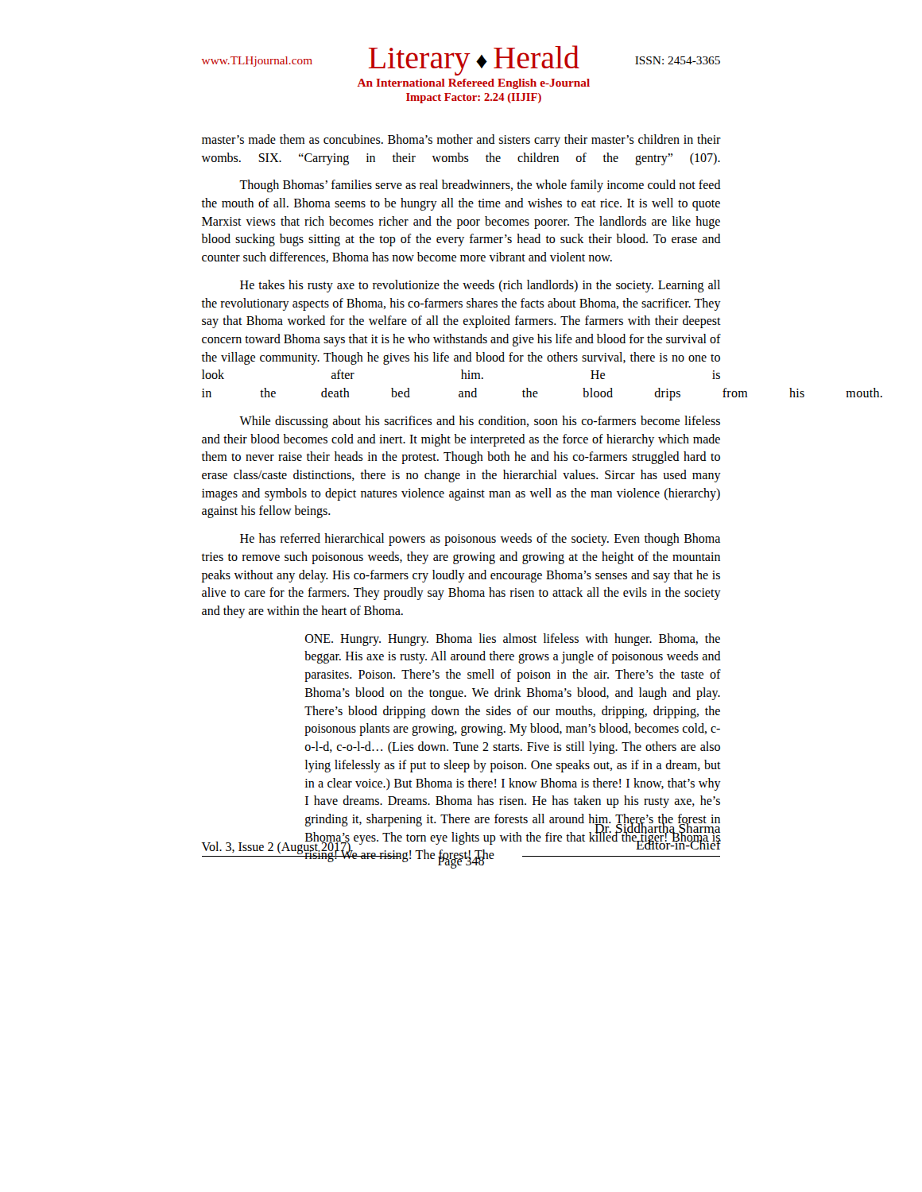www.TLHjournal.com
Literary♦Herald
An International Refereed English e-Journal
Impact Factor: 2.24 (IIJIF)
ISSN: 2454-3365
master’s made them as concubines. Bhoma’s mother and sisters carry their master’s children in their wombs. SIX. “Carrying in their wombs the children of the gentry” (107).
Though Bhomas’ families serve as real breadwinners, the whole family income could not feed the mouth of all. Bhoma seems to be hungry all the time and wishes to eat rice. It is well to quote Marxist views that rich becomes richer and the poor becomes poorer. The landlords are like huge blood sucking bugs sitting at the top of the every farmer’s head to suck their blood. To erase and counter such differences, Bhoma has now become more vibrant and violent now.
He takes his rusty axe to revolutionize the weeds (rich landlords) in the society. Learning all the revolutionary aspects of Bhoma, his co-farmers shares the facts about Bhoma, the sacrificer. They say that Bhoma worked for the welfare of all the exploited farmers. The farmers with their deepest concern toward Bhoma says that it is he who withstands and give his life and blood for the survival of the village community. Though he gives his life and blood for the others survival, there is no one to look after him. He is in the death bed and the blood drips from his mouth.
While discussing about his sacrifices and his condition, soon his co-farmers become lifeless and their blood becomes cold and inert. It might be interpreted as the force of hierarchy which made them to never raise their heads in the protest. Though both he and his co-farmers struggled hard to erase class/caste distinctions, there is no change in the hierarchial values. Sircar has used many images and symbols to depict natures violence against man as well as the man violence (hierarchy) against his fellow beings.
He has referred hierarchical powers as poisonous weeds of the society. Even though Bhoma tries to remove such poisonous weeds, they are growing and growing at the height of the mountain peaks without any delay. His co-farmers cry loudly and encourage Bhoma’s senses and say that he is alive to care for the farmers. They proudly say Bhoma has risen to attack all the evils in the society and they are within the heart of Bhoma.
ONE. Hungry. Hungry. Bhoma lies almost lifeless with hunger. Bhoma, the beggar. His axe is rusty. All around there grows a jungle of poisonous weeds and parasites. Poison. There’s the smell of poison in the air. There’s the taste of Bhoma’s blood on the tongue. We drink Bhoma’s blood, and laugh and play. There’s blood dripping down the sides of our mouths, dripping, dripping, the poisonous plants are growing, growing. My blood, man’s blood, becomes cold, c- o-l-d, c-o-l-d… (Lies down. Tune 2 starts. Five is still lying. The others are also lying lifelessly as if put to sleep by poison. One speaks out, as if in a dream, but in a clear voice.) But Bhoma is there! I know Bhoma is there! I know, that’s why I have dreams. Dreams. Bhoma has risen. He has taken up his rusty axe, he’s grinding it, sharpening it. There are forests all around him. There’s the forest in Bhoma’s eyes. The torn eye lights up with the fire that killed the tiger! Bhoma is rising! We are rising! The forest! The
Vol. 3, Issue 2 (August 2017)
Dr. Siddhartha Sharma
Editor-in-Chief
Page 348